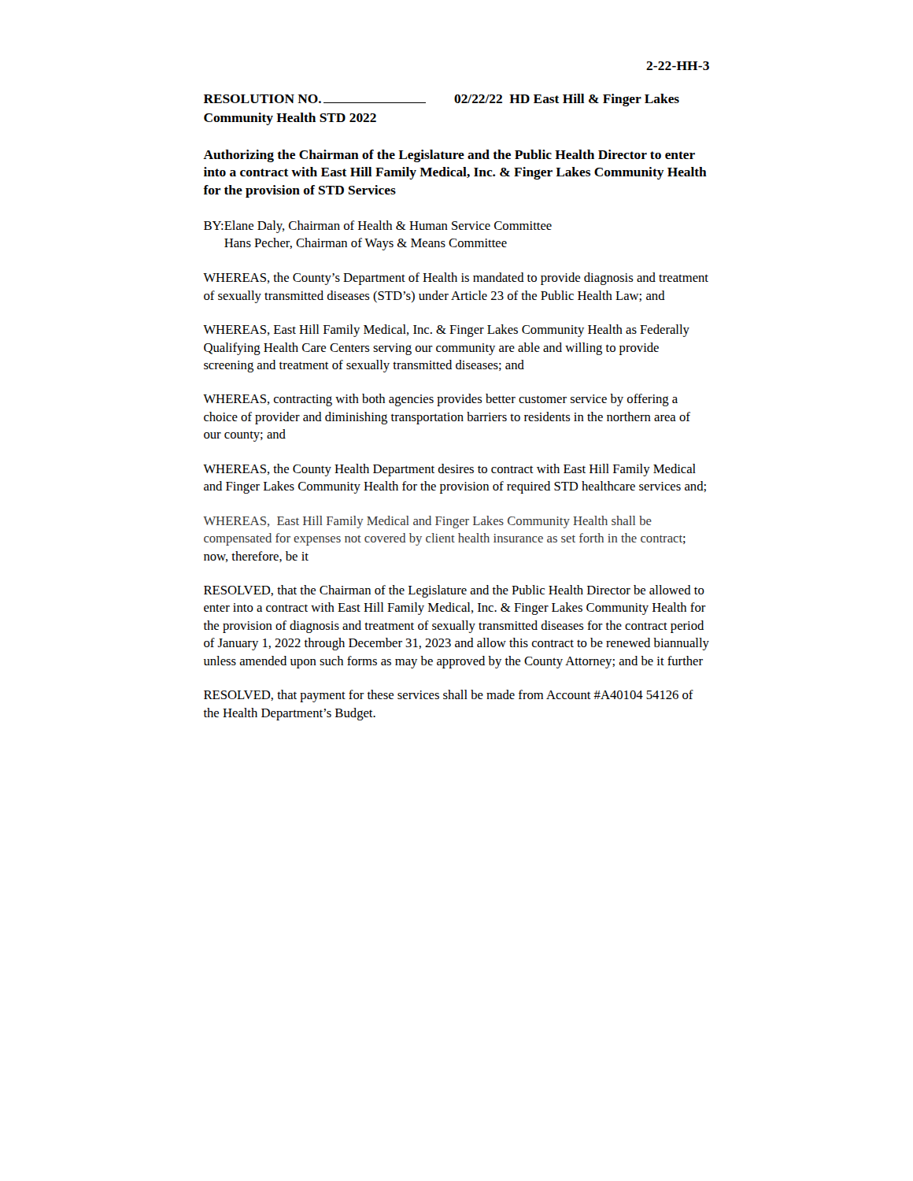2-22-HH-3
RESOLUTION NO. 02/22/22 HD East Hill & Finger Lakes Community Health STD 2022
Authorizing the Chairman of the Legislature and the Public Health Director to enter into a contract with East Hill Family Medical, Inc. & Finger Lakes Community Health for the provision of STD Services
| BY: | Elane Daly, Chairman of Health & Human Service Committee Hans Pecher, Chairman of Ways & Means Committee |
WHEREAS, the County’s Department of Health is mandated to provide diagnosis and treatment of sexually transmitted diseases (STD’s) under Article 23 of the Public Health Law; and
WHEREAS, East Hill Family Medical, Inc. & Finger Lakes Community Health as Federally Qualifying Health Care Centers serving our community are able and willing to provide screening and treatment of sexually transmitted diseases; and
WHEREAS, contracting with both agencies provides better customer service by offering a choice of provider and diminishing transportation barriers to residents in the northern area of our county; and
WHEREAS, the County Health Department desires to contract with East Hill Family Medical and Finger Lakes Community Health for the provision of required STD healthcare services and;
WHEREAS, East Hill Family Medical and Finger Lakes Community Health shall be compensated for expenses not covered by client health insurance as set forth in the contract; now, therefore, be it
RESOLVED, that the Chairman of the Legislature and the Public Health Director be allowed to enter into a contract with East Hill Family Medical, Inc. & Finger Lakes Community Health for the provision of diagnosis and treatment of sexually transmitted diseases for the contract period of January 1, 2022 through December 31, 2023 and allow this contract to be renewed biannually unless amended upon such forms as may be approved by the County Attorney; and be it further
RESOLVED, that payment for these services shall be made from Account #A40104 54126 of the Health Department’s Budget.